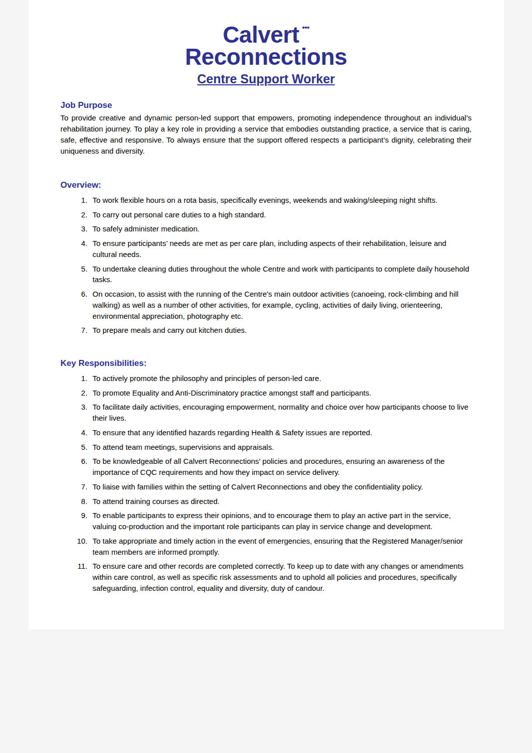Calvert•••
Reconnections
Centre Support Worker
Job Purpose
To provide creative and dynamic person-led support that empowers, promoting independence throughout an individual’s rehabilitation journey. To play a key role in providing a service that embodies outstanding practice, a service that is caring, safe, effective and responsive. To always ensure that the support offered respects a participant’s dignity, celebrating their uniqueness and diversity.
Overview:
To work flexible hours on a rota basis, specifically evenings, weekends and waking/sleeping night shifts.
To carry out personal care duties to a high standard.
To safely administer medication.
To ensure participants’ needs are met as per care plan, including aspects of their rehabilitation, leisure and cultural needs.
To undertake cleaning duties throughout the whole Centre and work with participants to complete daily household tasks.
On occasion, to assist with the running of the Centre's main outdoor activities (canoeing, rock-climbing and hill walking) as well as a number of other activities, for example, cycling, activities of daily living, orienteering, environmental appreciation, photography etc.
To prepare meals and carry out kitchen duties.
Key Responsibilities:
To actively promote the philosophy and principles of person-led care.
To promote Equality and Anti-Discriminatory practice amongst staff and participants.
To facilitate daily activities, encouraging empowerment, normality and choice over how participants choose to live their lives.
To ensure that any identified hazards regarding Health & Safety issues are reported.
To attend team meetings, supervisions and appraisals.
To be knowledgeable of all Calvert Reconnections’ policies and procedures, ensuring an awareness of the importance of CQC requirements and how they impact on service delivery.
To liaise with families within the setting of Calvert Reconnections and obey the confidentiality policy.
To attend training courses as directed.
To enable participants to express their opinions, and to encourage them to play an active part in the service, valuing co-production and the important role participants can play in service change and development.
To take appropriate and timely action in the event of emergencies, ensuring that the Registered Manager/senior team members are informed promptly.
To ensure care and other records are completed correctly. To keep up to date with any changes or amendments within care control, as well as specific risk assessments and to uphold all policies and procedures, specifically safeguarding, infection control, equality and diversity, duty of candour.